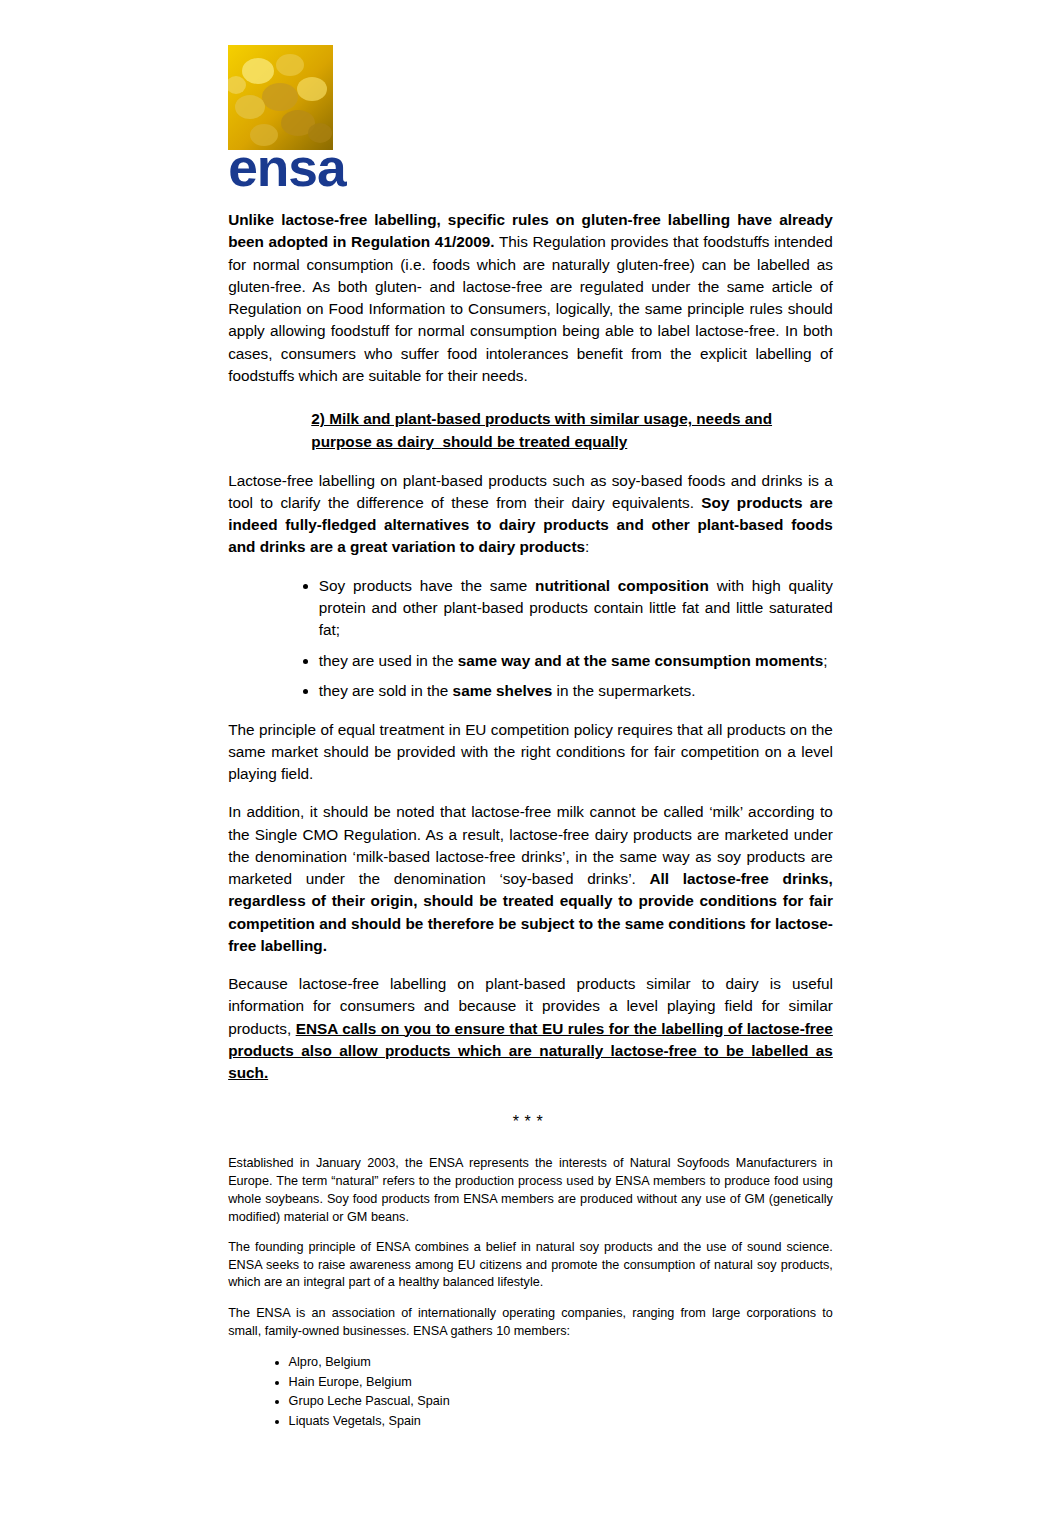ensa
Unlike lactose-free labelling, specific rules on gluten-free labelling have already been adopted in Regulation 41/2009. This Regulation provides that foodstuffs intended for normal consumption (i.e. foods which are naturally gluten-free) can be labelled as gluten-free. As both gluten- and lactose-free are regulated under the same article of Regulation on Food Information to Consumers, logically, the same principle rules should apply allowing foodstuff for normal consumption being able to label lactose-free. In both cases, consumers who suffer food intolerances benefit from the explicit labelling of foodstuffs which are suitable for their needs.
2) Milk and plant-based products with similar usage, needs and purpose as dairy should be treated equally
Lactose-free labelling on plant-based products such as soy-based foods and drinks is a tool to clarify the difference of these from their dairy equivalents. Soy products are indeed fully-fledged alternatives to dairy products and other plant-based foods and drinks are a great variation to dairy products:
Soy products have the same nutritional composition with high quality protein and other plant-based products contain little fat and little saturated fat;
they are used in the same way and at the same consumption moments;
they are sold in the same shelves in the supermarkets.
The principle of equal treatment in EU competition policy requires that all products on the same market should be provided with the right conditions for fair competition on a level playing field.
In addition, it should be noted that lactose-free milk cannot be called ‘milk’ according to the Single CMO Regulation. As a result, lactose-free dairy products are marketed under the denomination ‘milk-based lactose-free drinks’, in the same way as soy products are marketed under the denomination ‘soy-based drinks’. All lactose-free drinks, regardless of their origin, should be treated equally to provide conditions for fair competition and should be therefore be subject to the same conditions for lactose-free labelling.
Because lactose-free labelling on plant-based products similar to dairy is useful information for consumers and because it provides a level playing field for similar products, ENSA calls on you to ensure that EU rules for the labelling of lactose-free products also allow products which are naturally lactose-free to be labelled as such.
***
Established in January 2003, the ENSA represents the interests of Natural Soyfoods Manufacturers in Europe. The term “natural” refers to the production process used by ENSA members to produce food using whole soybeans. Soy food products from ENSA members are produced without any use of GM (genetically modified) material or GM beans.
The founding principle of ENSA combines a belief in natural soy products and the use of sound science. ENSA seeks to raise awareness among EU citizens and promote the consumption of natural soy products, which are an integral part of a healthy balanced lifestyle.
The ENSA is an association of internationally operating companies, ranging from large corporations to small, family-owned businesses. ENSA gathers 10 members:
Alpro, Belgium
Hain Europe, Belgium
Grupo Leche Pascual, Spain
Liquats Vegetals, Spain